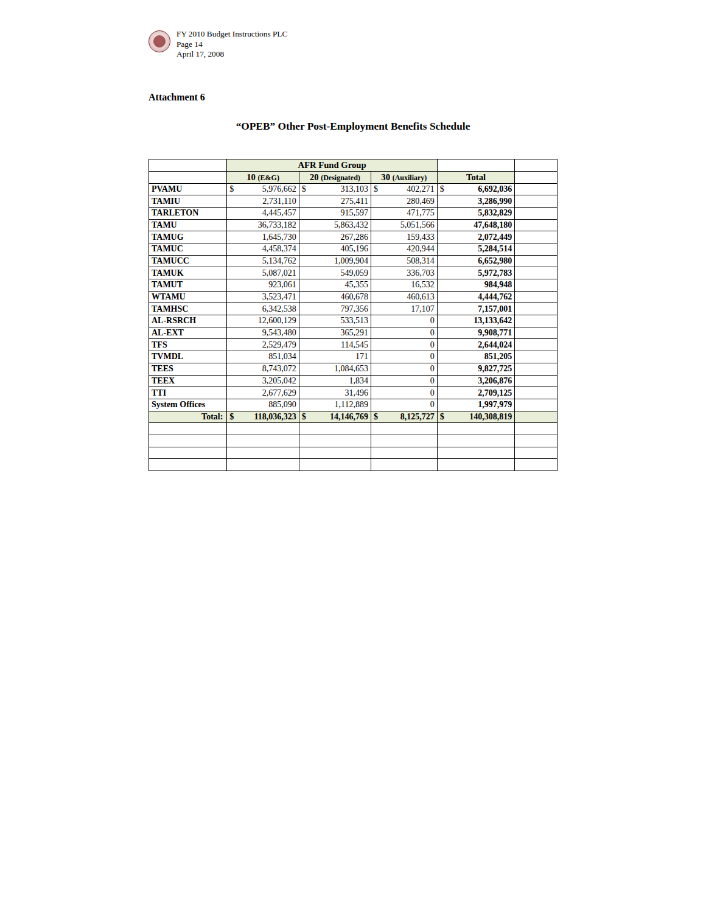FY 2010 Budget Instructions PLC
Page 14
April 17, 2008
Attachment 6
“OPEB” Other Post-Employment Benefits Schedule
| | AFR Fund Group | | |
| | 10 (E&G) | 20 (Designated) | 30 (Auxiliary) | Total | |
| PVAMU | $ 5,976,662 | $ 313,103 | $ 402,271 | $ 6,692,036 | |
| TAMIU | 2,731,110 | 275,411 | 280,469 | 3,286,990 | |
| TARLETON | 4,445,457 | 915,597 | 471,775 | 5,832,829 | |
| TAMU | 36,733,182 | 5,863,432 | 5,051,566 | 47,648,180 | |
| TAMUG | 1,645,730 | 267,286 | 159,433 | 2,072,449 | |
| TAMUC | 4,458,374 | 405,196 | 420,944 | 5,284,514 | |
| TAMUCC | 5,134,762 | 1,009,904 | 508,314 | 6,652,980 | |
| TAMUK | 5,087,021 | 549,059 | 336,703 | 5,972,783 | |
| TAMUT | 923,061 | 45,355 | 16,532 | 984,948 | |
| WTAMU | 3,523,471 | 460,678 | 460,613 | 4,444,762 | |
| TAMHSC | 6,342,538 | 797,356 | 17,107 | 7,157,001 | |
| AL-RSRCH | 12,600,129 | 533,513 | 0 | 13,133,642 | |
| AL-EXT | 9,543,480 | 365,291 | 0 | 9,908,771 | |
| TFS | 2,529,479 | 114,545 | 0 | 2,644,024 | |
| TVMDL | 851,034 | 171 | 0 | 851,205 | |
| TEES | 8,743,072 | 1,084,653 | 0 | 9,827,725 | |
| TEEX | 3,205,042 | 1,834 | 0 | 3,206,876 | |
| TTI | 2,677,629 | 31,496 | 0 | 2,709,125 | |
| System Offices | 885,090 | 1,112,889 | 0 | 1,997,979 | |
| Total: | $ 118,036,323 | $ 14,146,769 | $ 8,125,727 | $ 140,308,819 | |